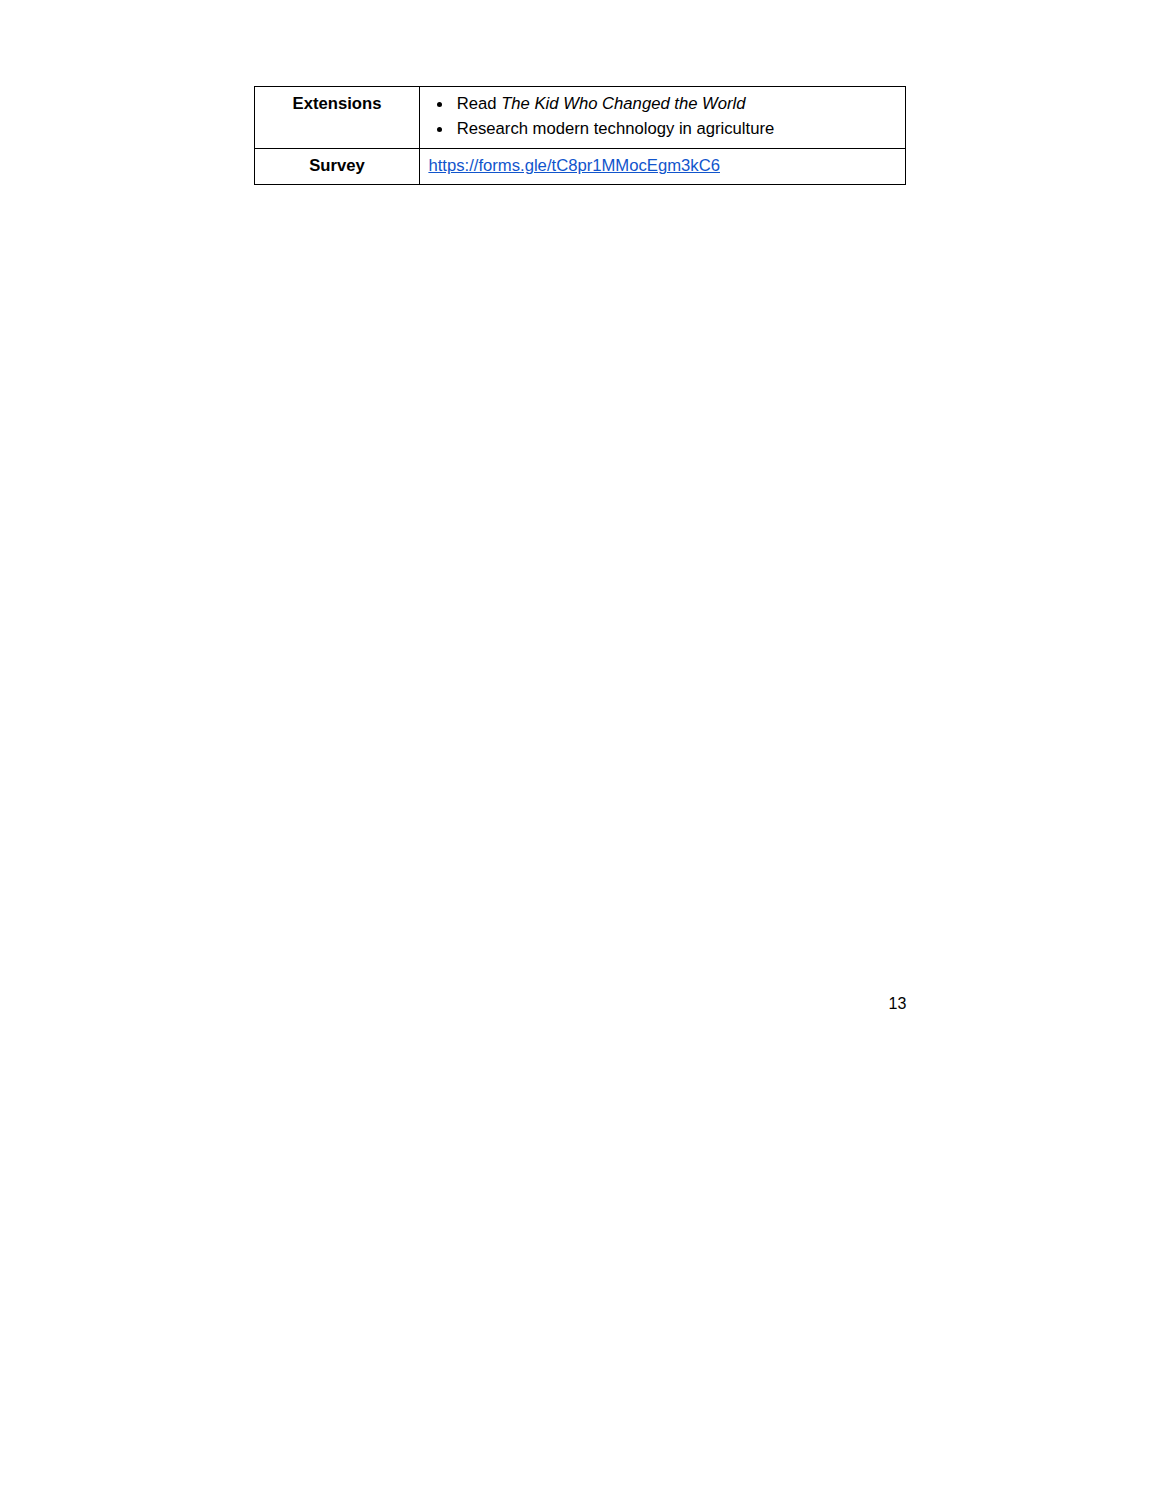| Extensions | Read The Kid Who Changed the World Research modern technology in agriculture |
| Survey | https://forms.gle/tC8pr1MMocEgm3kC6 |
13